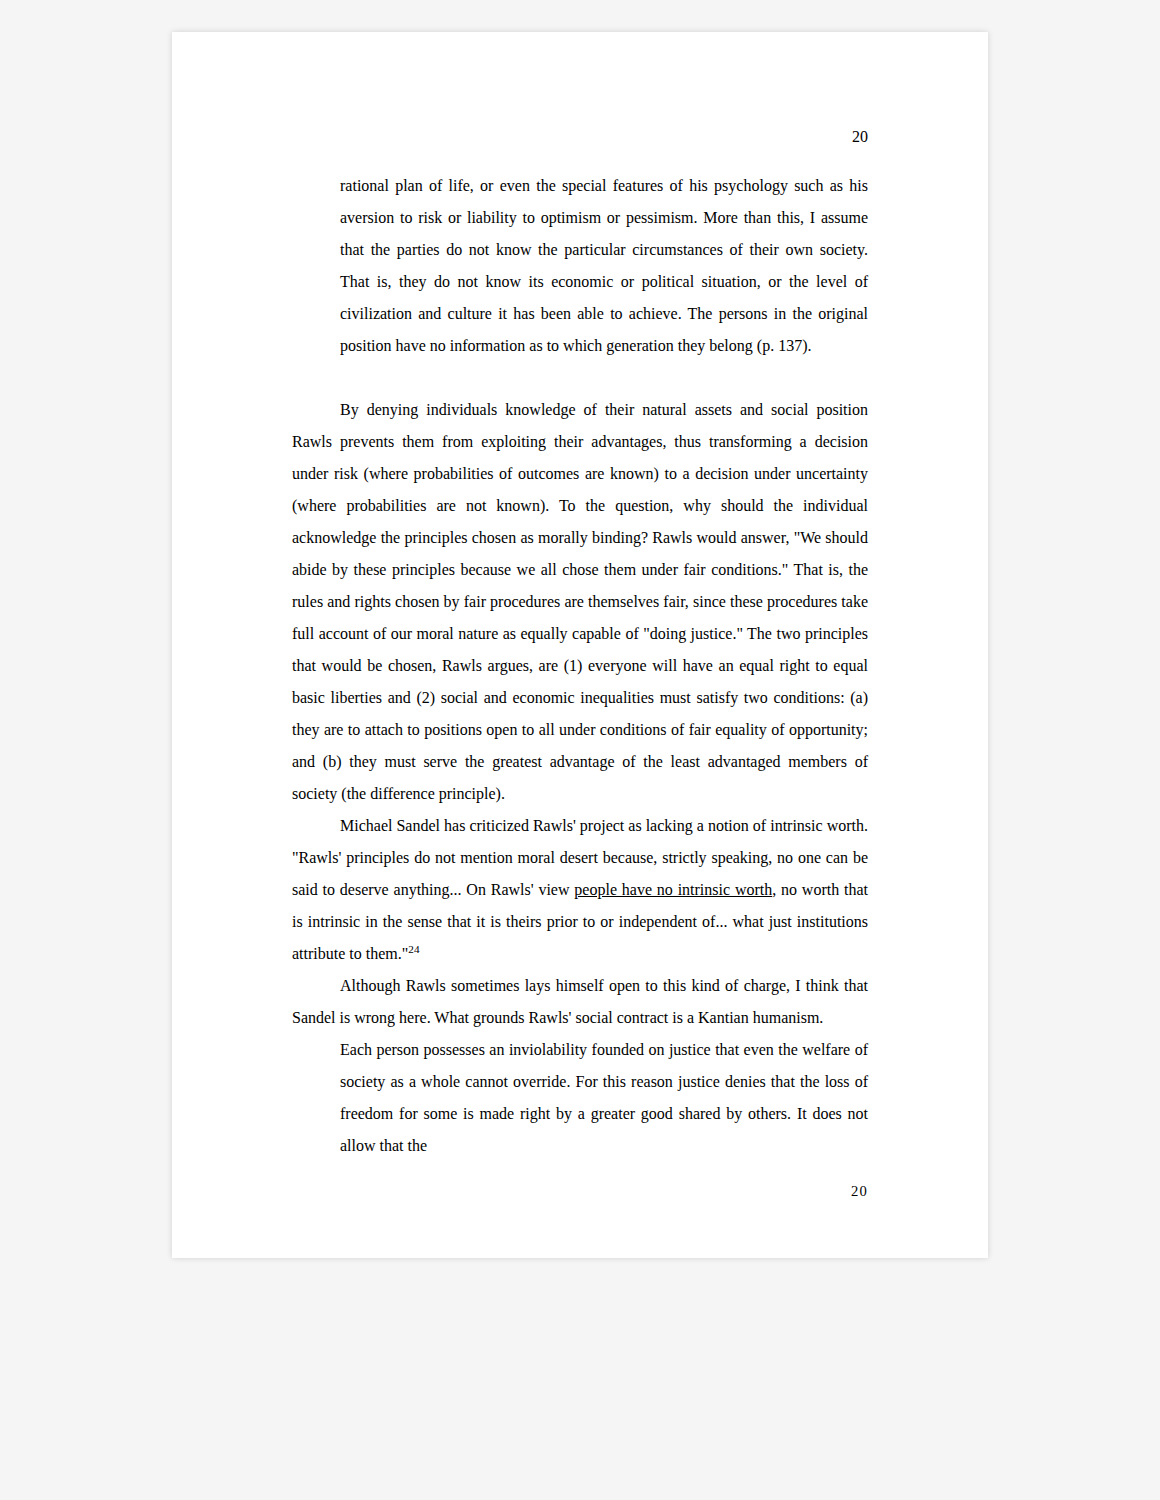20
rational plan of life, or even the special features of his psychology such as his aversion to risk or liability to optimism or pessimism. More than this, I assume that the parties do not know the particular circumstances of their own society. That is, they do not know its economic or political situation, or the level of civilization and culture it has been able to achieve. The persons in the original position have no information as to which generation they belong (p. 137).
By denying individuals knowledge of their natural assets and social position Rawls prevents them from exploiting their advantages, thus transforming a decision under risk (where probabilities of outcomes are known) to a decision under uncertainty (where probabilities are not known). To the question, why should the individual acknowledge the principles chosen as morally binding? Rawls would answer, "We should abide by these principles because we all chose them under fair conditions." That is, the rules and rights chosen by fair procedures are themselves fair, since these procedures take full account of our moral nature as equally capable of "doing justice." The two principles that would be chosen, Rawls argues, are (1) everyone will have an equal right to equal basic liberties and (2) social and economic inequalities must satisfy two conditions: (a) they are to attach to positions open to all under conditions of fair equality of opportunity; and (b) they must serve the greatest advantage of the least advantaged members of society (the difference principle).
Michael Sandel has criticized Rawls' project as lacking a notion of intrinsic worth. "Rawls' principles do not mention moral desert because, strictly speaking, no one can be said to deserve anything... On Rawls' view people have no intrinsic worth, no worth that is intrinsic in the sense that it is theirs prior to or independent of... what just institutions attribute to them."24
Although Rawls sometimes lays himself open to this kind of charge, I think that Sandel is wrong here. What grounds Rawls' social contract is a Kantian humanism.
Each person possesses an inviolability founded on justice that even the welfare of society as a whole cannot override. For this reason justice denies that the loss of freedom for some is made right by a greater good shared by others. It does not allow that the
20